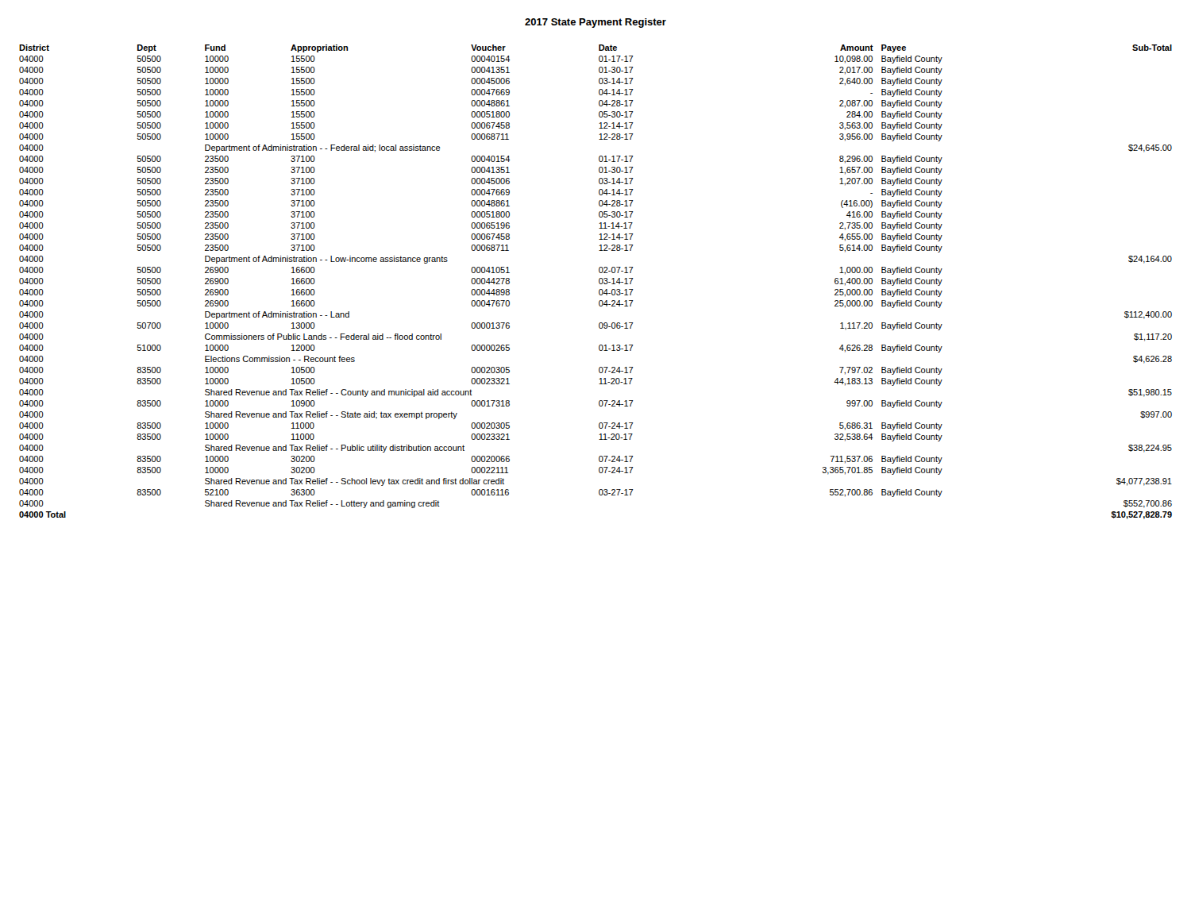2017 State Payment Register
| District | Dept | Fund | Appropriation | Voucher | Date | Amount | Payee | Sub-Total |
| --- | --- | --- | --- | --- | --- | --- | --- | --- |
| 04000 | 50500 | 10000 | 15500 | 00040154 | 01-17-17 | 10,098.00 | Bayfield County | |
| 04000 | 50500 | 10000 | 15500 | 00041351 | 01-30-17 | 2,017.00 | Bayfield County | |
| 04000 | 50500 | 10000 | 15500 | 00045006 | 03-14-17 | 2,640.00 | Bayfield County | |
| 04000 | 50500 | 10000 | 15500 | 00047669 | 04-14-17 | - | Bayfield County | |
| 04000 | 50500 | 10000 | 15500 | 00048861 | 04-28-17 | 2,087.00 | Bayfield County | |
| 04000 | 50500 | 10000 | 15500 | 00051800 | 05-30-17 | 284.00 | Bayfield County | |
| 04000 | 50500 | 10000 | 15500 | 00067458 | 12-14-17 | 3,563.00 | Bayfield County | |
| 04000 | 50500 | 10000 | 15500 | 00068711 | 12-28-17 | 3,956.00 | Bayfield County | |
| 04000 | | Department of Administration - - Federal aid; local assistance | | $24,645.00 |
| 04000 | 50500 | 23500 | 37100 | 00040154 | 01-17-17 | 8,296.00 | Bayfield County | |
| 04000 | 50500 | 23500 | 37100 | 00041351 | 01-30-17 | 1,657.00 | Bayfield County | |
| 04000 | 50500 | 23500 | 37100 | 00045006 | 03-14-17 | 1,207.00 | Bayfield County | |
| 04000 | 50500 | 23500 | 37100 | 00047669 | 04-14-17 | - | Bayfield County | |
| 04000 | 50500 | 23500 | 37100 | 00048861 | 04-28-17 | (416.00) | Bayfield County | |
| 04000 | 50500 | 23500 | 37100 | 00051800 | 05-30-17 | 416.00 | Bayfield County | |
| 04000 | 50500 | 23500 | 37100 | 00065196 | 11-14-17 | 2,735.00 | Bayfield County | |
| 04000 | 50500 | 23500 | 37100 | 00067458 | 12-14-17 | 4,655.00 | Bayfield County | |
| 04000 | 50500 | 23500 | 37100 | 00068711 | 12-28-17 | 5,614.00 | Bayfield County | |
| 04000 | | Department of Administration - - Low-income assistance grants | | $24,164.00 |
| 04000 | 50500 | 26900 | 16600 | 00041051 | 02-07-17 | 1,000.00 | Bayfield County | |
| 04000 | 50500 | 26900 | 16600 | 00044278 | 03-14-17 | 61,400.00 | Bayfield County | |
| 04000 | 50500 | 26900 | 16600 | 00044898 | 04-03-17 | 25,000.00 | Bayfield County | |
| 04000 | 50500 | 26900 | 16600 | 00047670 | 04-24-17 | 25,000.00 | Bayfield County | |
| 04000 | | Department of Administration - - Land | | $112,400.00 |
| 04000 | 50700 | 10000 | 13000 | 00001376 | 09-06-17 | 1,117.20 | Bayfield County | |
| 04000 | | Commissioners of Public Lands - - Federal aid -- flood control | | $1,117.20 |
| 04000 | 51000 | 10000 | 12000 | 00000265 | 01-13-17 | 4,626.28 | Bayfield County | |
| 04000 | | Elections Commission - - Recount fees | | $4,626.28 |
| 04000 | 83500 | 10000 | 10500 | 00020305 | 07-24-17 | 7,797.02 | Bayfield County | |
| 04000 | 83500 | 10000 | 10500 | 00023321 | 11-20-17 | 44,183.13 | Bayfield County | |
| 04000 | | Shared Revenue and Tax Relief - - County and municipal aid account | | $51,980.15 |
| 04000 | 83500 | 10000 | 10900 | 00017318 | 07-24-17 | 997.00 | Bayfield County | |
| 04000 | | Shared Revenue and Tax Relief - - State aid; tax exempt property | | $997.00 |
| 04000 | 83500 | 10000 | 11000 | 00020305 | 07-24-17 | 5,686.31 | Bayfield County | |
| 04000 | 83500 | 10000 | 11000 | 00023321 | 11-20-17 | 32,538.64 | Bayfield County | |
| 04000 | | Shared Revenue and Tax Relief - - Public utility distribution account | | $38,224.95 |
| 04000 | 83500 | 10000 | 30200 | 00020066 | 07-24-17 | 711,537.06 | Bayfield County | |
| 04000 | 83500 | 10000 | 30200 | 00022111 | 07-24-17 | 3,365,701.85 | Bayfield County | |
| 04000 | | Shared Revenue and Tax Relief - - School levy tax credit and first dollar credit | | $4,077,238.91 |
| 04000 | 83500 | 52100 | 36300 | 00016116 | 03-27-17 | 552,700.86 | Bayfield County | |
| 04000 | | Shared Revenue and Tax Relief - - Lottery and gaming credit | | $552,700.86 |
| 04000 Total | | | | | | | | $10,527,828.79 |